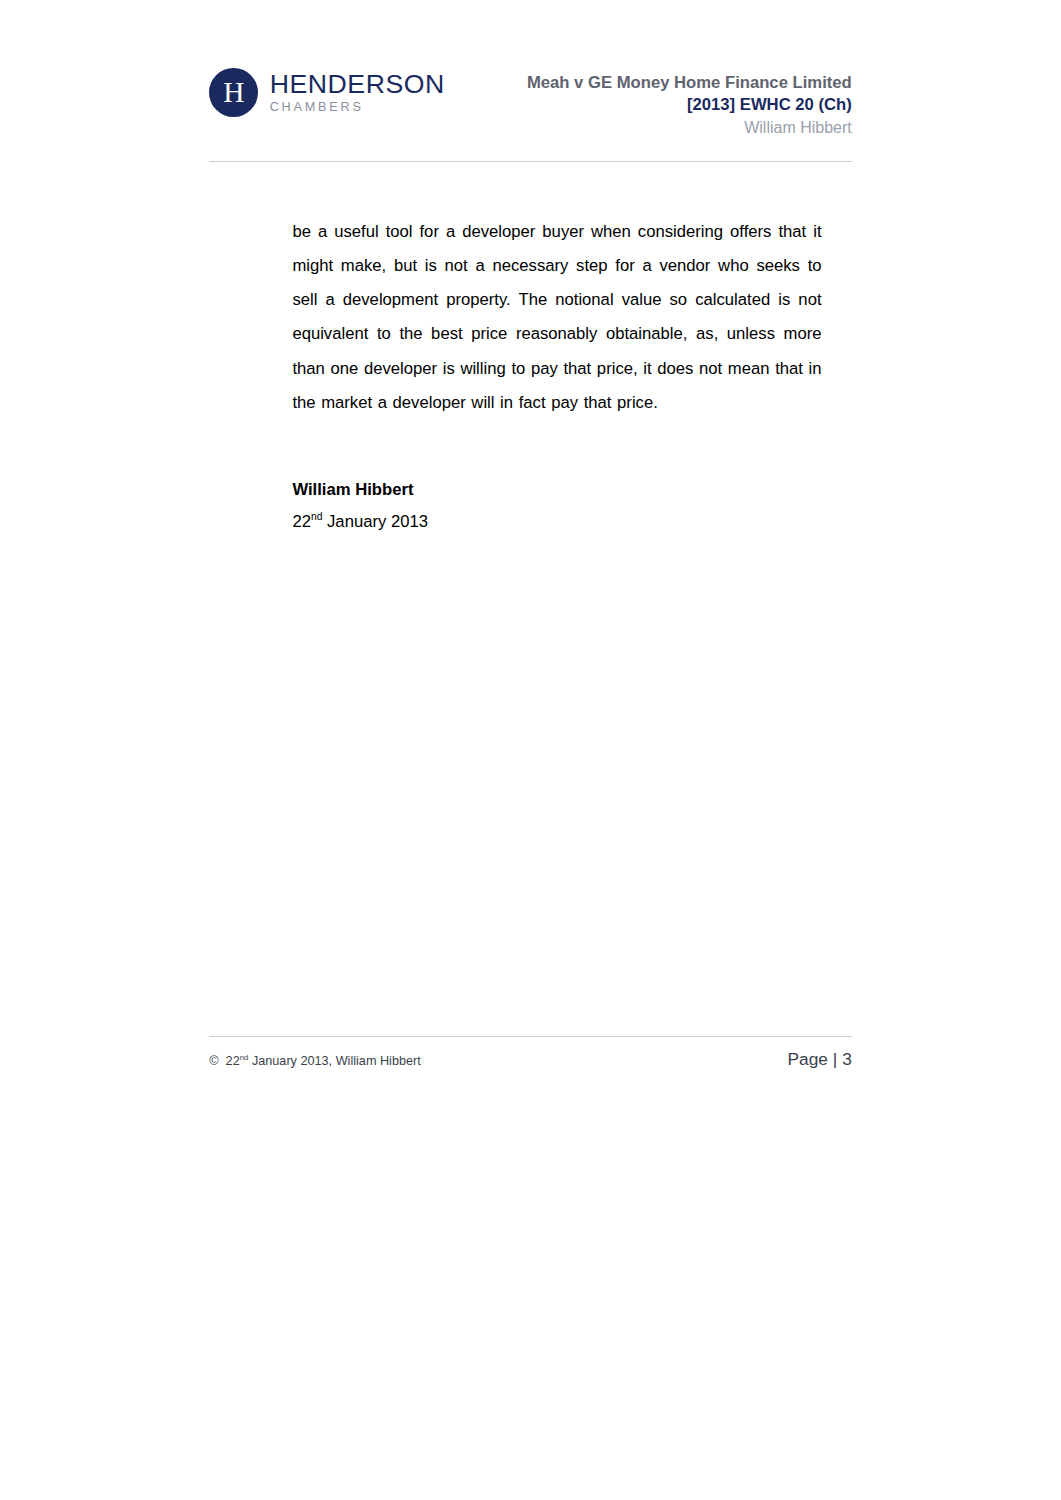H
HENDERSON
CHAMBERS
Meah v GE Money Home Finance Limited
[2013] EWHC 20 (Ch)
William Hibbert
be a useful tool for a developer buyer when considering offers that it might make, but is not a necessary step for a vendor who seeks to sell a development property. The notional value so calculated is not equivalent to the best price reasonably obtainable, as, unless more than one developer is willing to pay that price, it does not mean that in the market a developer will in fact pay that price.
William Hibbert
22nd January 2013
© 22nd January 2013, William Hibbert
Page | 3